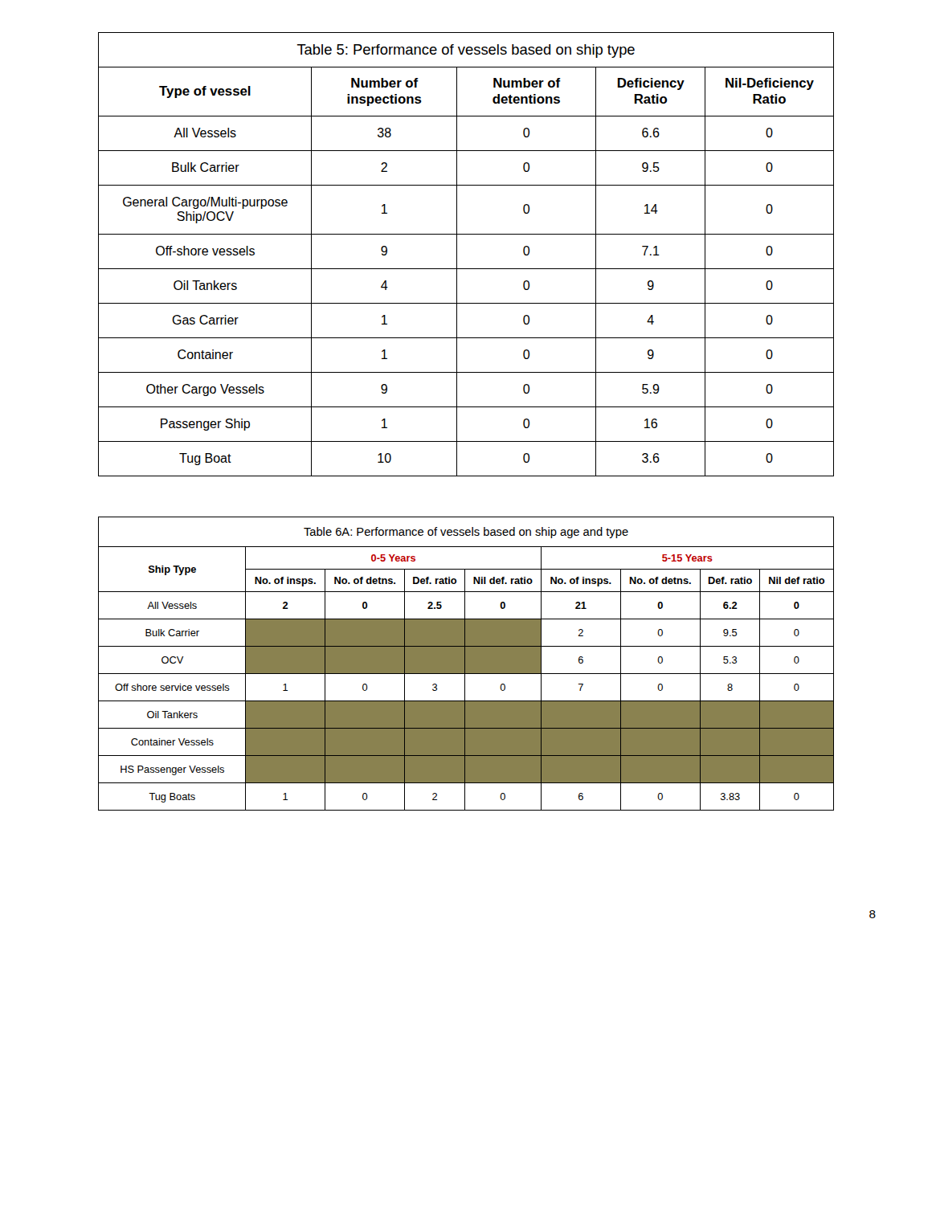Table 5: Performance of vessels based on ship type
| Type of vessel | Number of inspections | Number of detentions | Deficiency Ratio | Nil-Deficiency Ratio |
| --- | --- | --- | --- | --- |
| All Vessels | 38 | 0 | 6.6 | 0 |
| Bulk Carrier | 2 | 0 | 9.5 | 0 |
| General Cargo/Multi-purpose Ship/OCV | 1 | 0 | 14 | 0 |
| Off-shore vessels | 9 | 0 | 7.1 | 0 |
| Oil Tankers | 4 | 0 | 9 | 0 |
| Gas Carrier | 1 | 0 | 4 | 0 |
| Container | 1 | 0 | 9 | 0 |
| Other Cargo Vessels | 9 | 0 | 5.9 | 0 |
| Passenger Ship | 1 | 0 | 16 | 0 |
| Tug Boat | 10 | 0 | 3.6 | 0 |
Table 6A: Performance of vessels based on ship age and type
| Ship Type | 0-5 Years | 5-15 Years |
| --- | --- | --- |
| No. of insps. | No. of detns. | Def. ratio | Nil def. ratio | No. of insps. | No. of detns. | Def. ratio | Nil def ratio |
| All Vessels | 2 | 0 | 2.5 | 0 | 21 | 0 | 6.2 | 0 |
| Bulk Carrier | | | | | 2 | 0 | 9.5 | 0 |
| OCV | | | | | 6 | 0 | 5.3 | 0 |
| Off shore service vessels | 1 | 0 | 3 | 0 | 7 | 0 | 8 | 0 |
| Oil Tankers | | | | | | | | |
| Container Vessels | | | | | | | | |
| HS Passenger Vessels | | | | | | | | |
| Tug Boats | 1 | 0 | 2 | 0 | 6 | 0 | 3.83 | 0 |
8